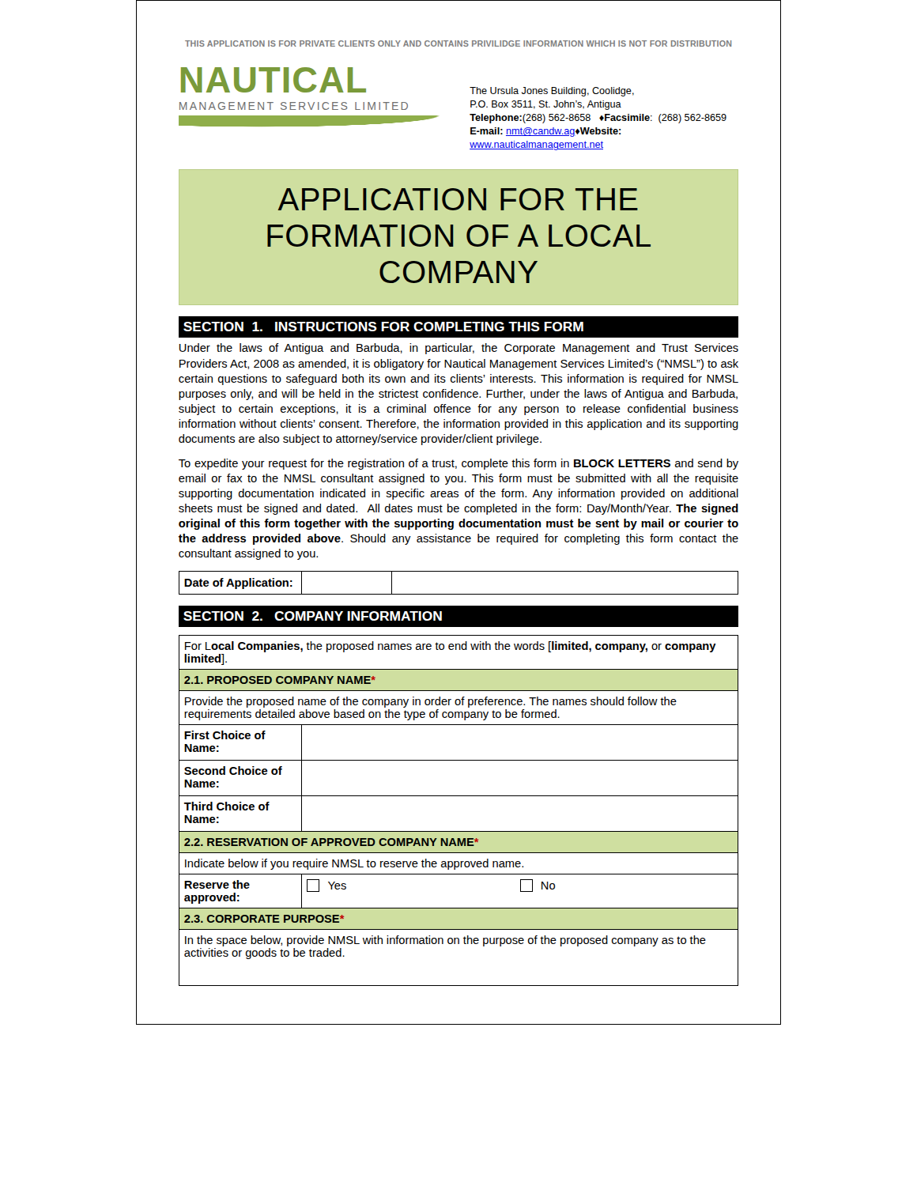THIS APPLICATION IS FOR PRIVATE CLIENTS ONLY AND CONTAINS PRIVILIDGE INFORMATION WHICH IS NOT FOR DISTRIBUTION
NAUTICAL
MANAGEMENT SERVICES LIMITED
The Ursula Jones Building, Coolidge,
P.O. Box 3511, St. John’s, Antigua
Telephone:(268) 562-8658 ♦Facsimile: (268) 562-8659
E-mail: nmt@candw.ag♦Website: www.nauticalmanagement.net
APPLICATION FOR THE FORMATION OF A LOCAL COMPANY
SECTION 1. INSTRUCTIONS FOR COMPLETING THIS FORM
Under the laws of Antigua and Barbuda, in particular, the Corporate Management and Trust Services Providers Act, 2008 as amended, it is obligatory for Nautical Management Services Limited’s (“NMSL”) to ask certain questions to safeguard both its own and its clients’ interests. This information is required for NMSL purposes only, and will be held in the strictest confidence. Further, under the laws of Antigua and Barbuda, subject to certain exceptions, it is a criminal offence for any person to release confidential business information without clients’ consent. Therefore, the information provided in this application and its supporting documents are also subject to attorney/service provider/client privilege.
To expedite your request for the registration of a trust, complete this form in BLOCK LETTERS and send by email or fax to the NMSL consultant assigned to you. This form must be submitted with all the requisite supporting documentation indicated in specific areas of the form. Any information provided on additional sheets must be signed and dated. All dates must be completed in the form: Day/Month/Year. The signed original of this form together with the supporting documentation must be sent by mail or courier to the address provided above. Should any assistance be required for completing this form contact the consultant assigned to you.
| Date of Application: | | |
SECTION 2. COMPANY INFORMATION
| For L ocal Companies, the proposed names are to end with the words [ limited, company, or company limited ]. |
| 2.1. PROPOSED COMPANY NAME * |
| Provide the proposed name of the company in order of preference. The names should follow the requirements detailed above based on the type of company to be formed. |
| First Choice of Name: | |
| Second Choice of Name: | |
| Third Choice of Name: | |
| 2.2. RESERVATION OF APPROVED COMPANY NAME * |
| Indicate below if you require NMSL to reserve the approved name. |
| Reserve the approved: | / Yes / No / |
| 2.3. CORPORATE PURPOSE * |
| In the space below, provide NMSL with information on the purpose of the proposed company as to the activities or goods to be traded. |